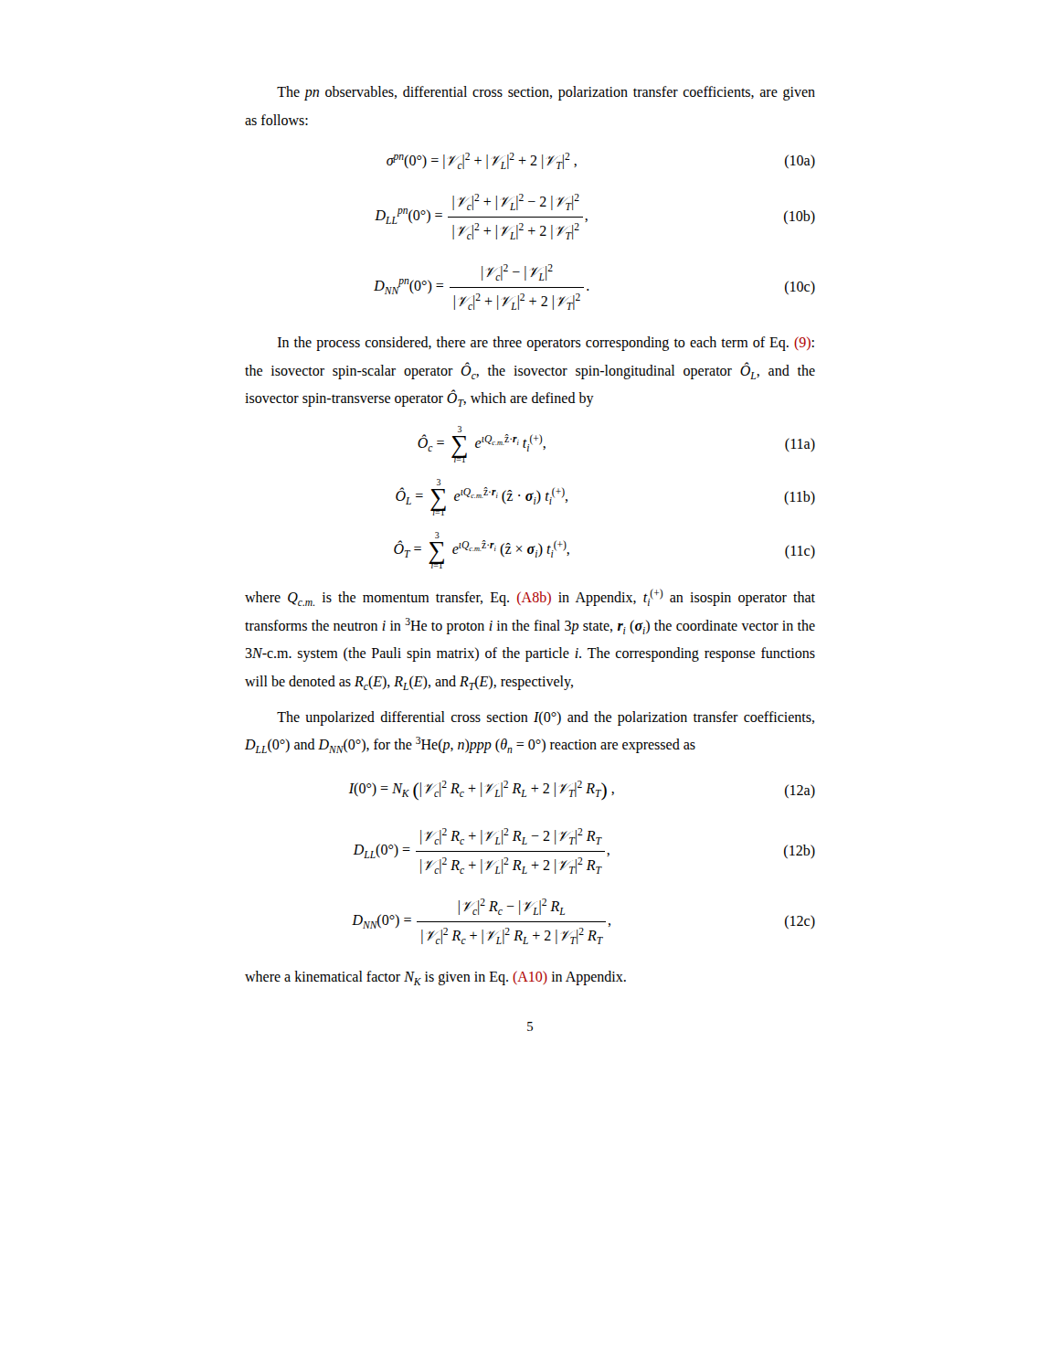The pn observables, differential cross section, polarization transfer coefficients, are given as follows:
σpn(0°) = |𝒱c|2 + |𝒱L|2 + 2 |𝒱T|2 ,
(10a)
DLLpn(0°) = |𝒱c|2 + |𝒱L|2 − 2 |𝒱T|2 |𝒱c|2 + |𝒱L|2 + 2 |𝒱T|2 ,
(10b)
DNNpn(0°) = |𝒱c|2 − |𝒱L|2 |𝒱c|2 + |𝒱L|2 + 2 |𝒱T|2 .
(10c)
In the process considered, there are three operators corresponding to each term of Eq. (9): the isovector spin-scalar operator Ôc, the isovector spin-longitudinal operator ÔL, and the isovector spin-transverse operator ÔT, which are defined by
Ôc = 3∑i=1 eιQc.m.ẑ·ri ti(+),
(11a)
ÔL = 3∑i=1 eιQc.m.ẑ·ri (ẑ · σi) ti(+),
(11b)
ÔT = 3∑i=1 eιQc.m.ẑ·ri (ẑ × σi) ti(+),
(11c)
where Qc.m. is the momentum transfer, Eq. (A8b) in Appendix, ti(+) an isospin operator that transforms the neutron i in 3He to proton i in the final 3p state, ri (σi) the coordinate vector in the 3N-c.m. system (the Pauli spin matrix) of the particle i. The corresponding response functions will be denoted as Rc(E), RL(E), and RT(E), respectively,
The unpolarized differential cross section I(0°) and the polarization transfer coefficients, DLL(0°) and DNN(0°), for the 3He(p, n)ppp (θn = 0°) reaction are expressed as
I(0°) = NK (|𝒱c|2 Rc + |𝒱L|2 RL + 2 |𝒱T|2 RT) ,
(12a)
DLL(0°) = |𝒱c|2 Rc + |𝒱L|2 RL − 2 |𝒱T|2 RT |𝒱c|2 Rc + |𝒱L|2 RL + 2 |𝒱T|2 RT ,
(12b)
DNN(0°) = |𝒱c|2 Rc − |𝒱L|2 RL |𝒱c|2 Rc + |𝒱L|2 RL + 2 |𝒱T|2 RT ,
(12c)
where a kinematical factor NK is given in Eq. (A10) in Appendix.
5